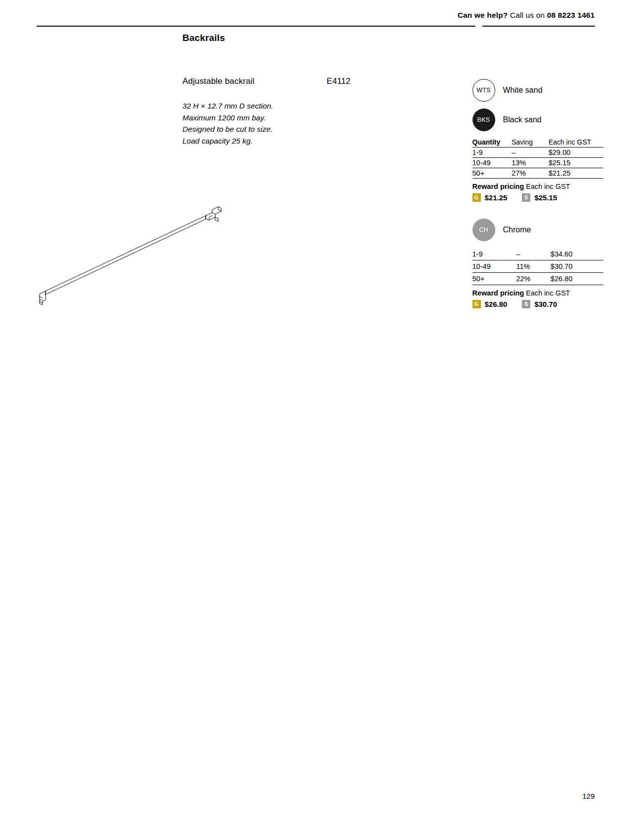Can we help? Call us on 08 8223 1461
Backrails
Adjustable backrail
E4112
32 H × 12.7 mm D section.
Maximum 1200 mm bay.
Designed to be cut to size.
Load capacity 25 kg.
WTS
White sand
BKS
Black sand
| Quantity | Saving | Each inc GST |
| --- | --- | --- |
| 1-9 | – | $29.00 |
| 10-49 | 13% | $25.15 |
| 50+ | 27% | $21.25 |
Reward pricing Each inc GST
G$21.25 S$25.15
CH
Chrome
| 1-9 | – | $34.60 |
| 10-49 | 11% | $30.70 |
| 50+ | 22% | $26.80 |
Reward pricing Each inc GST
G$26.80 S$30.70
129